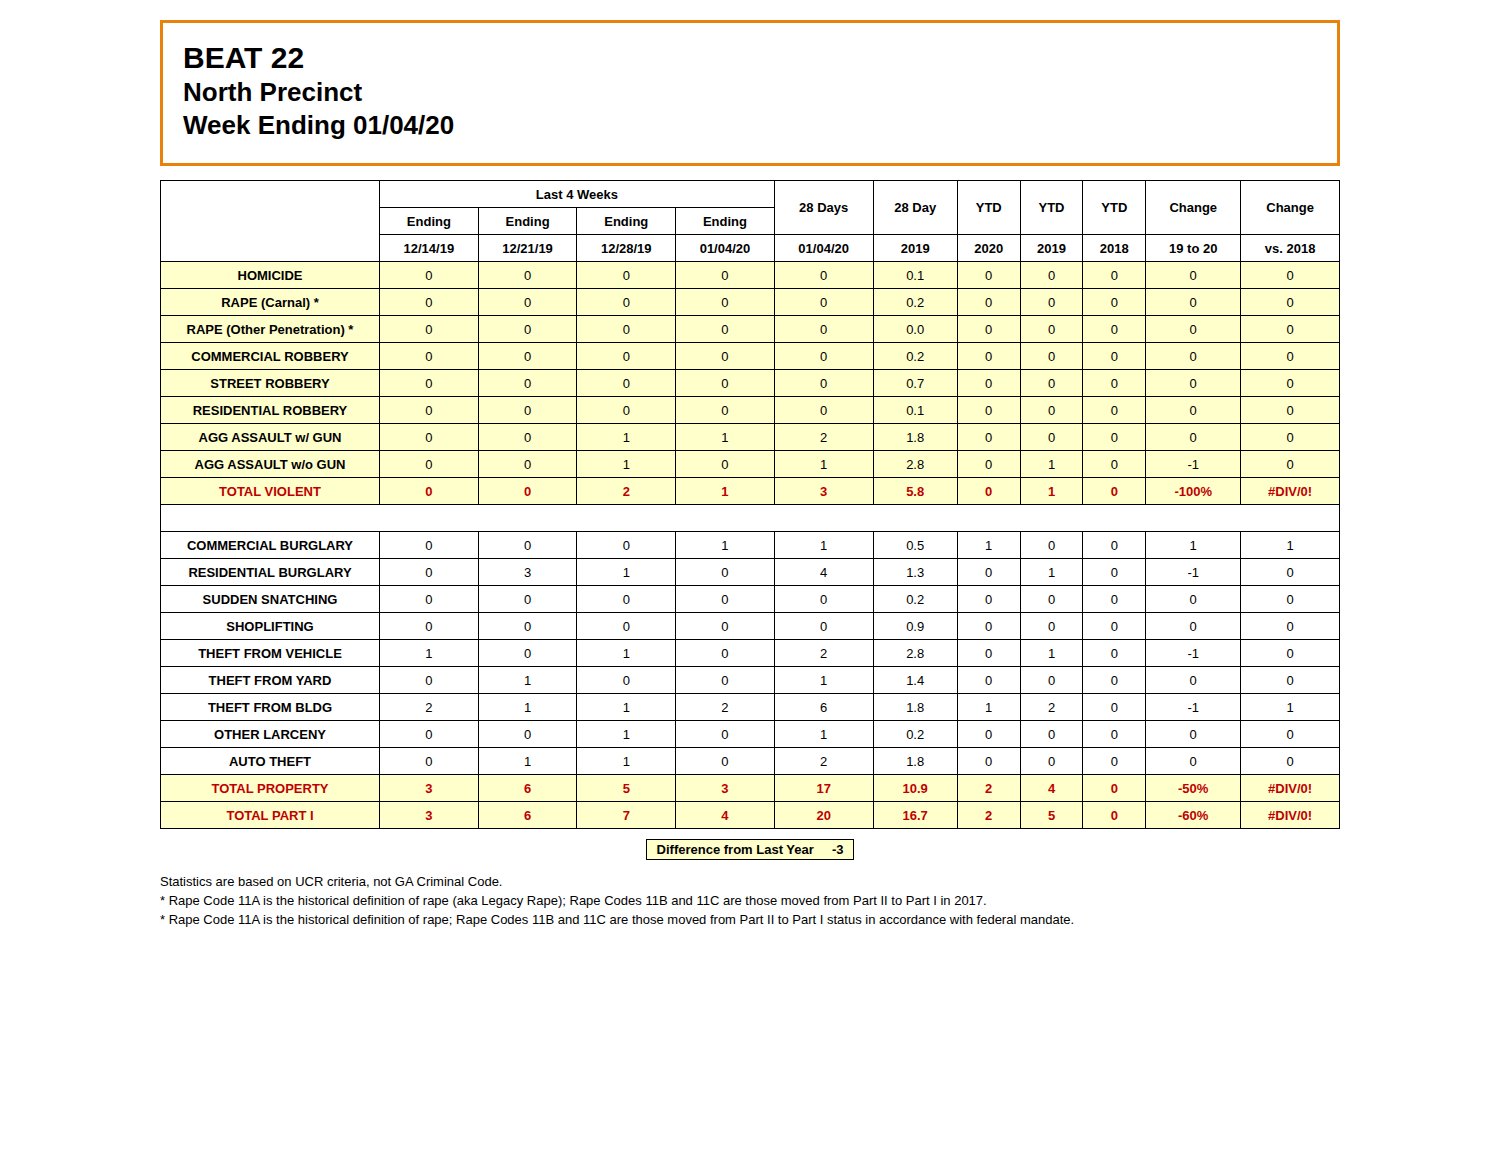BEAT 22
North Precinct
Week Ending 01/04/20
| | Last 4 Weeks | 28 Days | 28 Day | YTD | YTD | YTD | Change | Change |
| --- | --- | --- | --- | --- | --- | --- | --- | --- |
| Ending | Ending | Ending | Ending |
| 12/14/19 | 12/21/19 | 12/28/19 | 01/04/20 | 01/04/20 | 2019 | 2020 | 2019 | 2018 | 19 to 20 | vs. 2018 |
| HOMICIDE | 0 | 0 | 0 | 0 | 0 | 0.1 | 0 | 0 | 0 | 0 | 0 |
| RAPE (Carnal) * | 0 | 0 | 0 | 0 | 0 | 0.2 | 0 | 0 | 0 | 0 | 0 |
| RAPE (Other Penetration) * | 0 | 0 | 0 | 0 | 0 | 0.0 | 0 | 0 | 0 | 0 | 0 |
| COMMERCIAL ROBBERY | 0 | 0 | 0 | 0 | 0 | 0.2 | 0 | 0 | 0 | 0 | 0 |
| STREET ROBBERY | 0 | 0 | 0 | 0 | 0 | 0.7 | 0 | 0 | 0 | 0 | 0 |
| RESIDENTIAL ROBBERY | 0 | 0 | 0 | 0 | 0 | 0.1 | 0 | 0 | 0 | 0 | 0 |
| AGG ASSAULT w/ GUN | 0 | 0 | 1 | 1 | 2 | 1.8 | 0 | 0 | 0 | 0 | 0 |
| AGG ASSAULT w/o GUN | 0 | 0 | 1 | 0 | 1 | 2.8 | 0 | 1 | 0 | -1 | 0 |
| TOTAL VIOLENT | 0 | 0 | 2 | 1 | 3 | 5.8 | 0 | 1 | 0 | -100% | #DIV/0! |
| COMMERCIAL BURGLARY | 0 | 0 | 0 | 1 | 1 | 0.5 | 1 | 0 | 0 | 1 | 1 |
| RESIDENTIAL BURGLARY | 0 | 3 | 1 | 0 | 4 | 1.3 | 0 | 1 | 0 | -1 | 0 |
| SUDDEN SNATCHING | 0 | 0 | 0 | 0 | 0 | 0.2 | 0 | 0 | 0 | 0 | 0 |
| SHOPLIFTING | 0 | 0 | 0 | 0 | 0 | 0.9 | 0 | 0 | 0 | 0 | 0 |
| THEFT FROM VEHICLE | 1 | 0 | 1 | 0 | 2 | 2.8 | 0 | 1 | 0 | -1 | 0 |
| THEFT FROM YARD | 0 | 1 | 0 | 0 | 1 | 1.4 | 0 | 0 | 0 | 0 | 0 |
| THEFT FROM BLDG | 2 | 1 | 1 | 2 | 6 | 1.8 | 1 | 2 | 0 | -1 | 1 |
| OTHER LARCENY | 0 | 0 | 1 | 0 | 1 | 0.2 | 0 | 0 | 0 | 0 | 0 |
| AUTO THEFT | 0 | 1 | 1 | 0 | 2 | 1.8 | 0 | 0 | 0 | 0 | 0 |
| TOTAL PROPERTY | 3 | 6 | 5 | 3 | 17 | 10.9 | 2 | 4 | 0 | -50% | #DIV/0! |
| TOTAL PART I | 3 | 6 | 7 | 4 | 20 | 16.7 | 2 | 5 | 0 | -60% | #DIV/0! |
Difference from Last Year -3
Statistics are based on UCR criteria, not GA Criminal Code.
* Rape Code 11A is the historical definition of rape (aka Legacy Rape); Rape Codes 11B and 11C are those moved from Part II to Part I in 2017.
* Rape Code 11A is the historical definition of rape; Rape Codes 11B and 11C are those moved from Part II to Part I status in accordance with federal mandate.